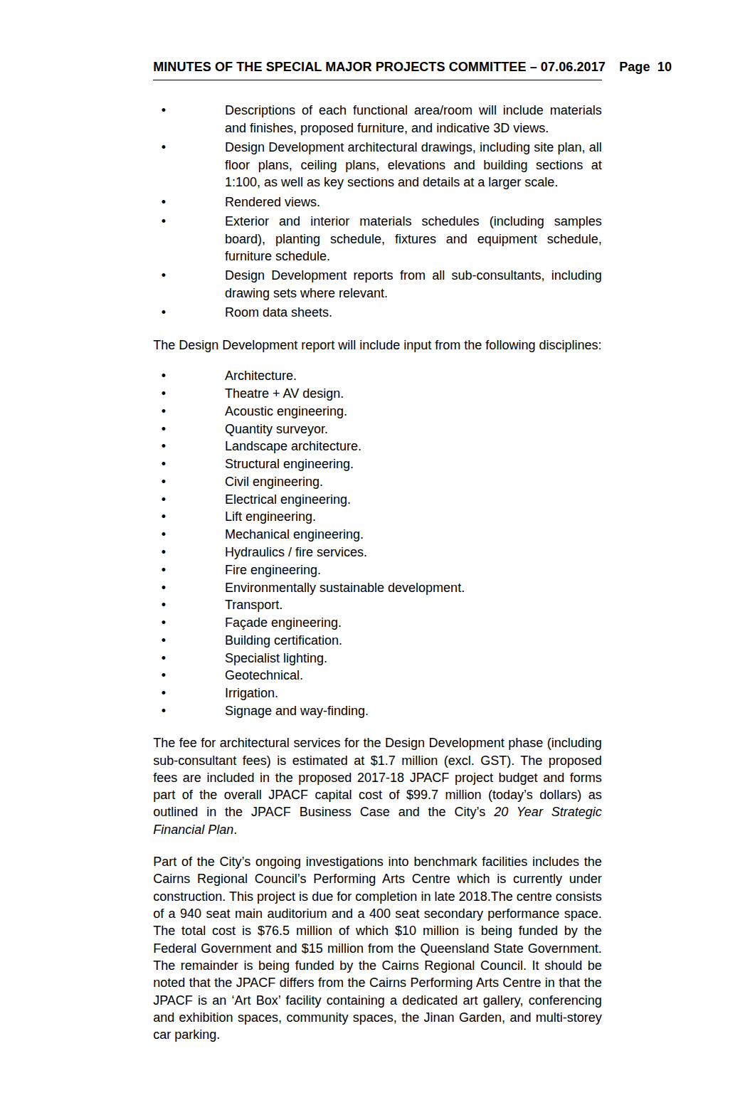MINUTES OF THE SPECIAL MAJOR PROJECTS COMMITTEE – 07.06.2017 Page 10
Descriptions of each functional area/room will include materials and finishes, proposed furniture, and indicative 3D views.
Design Development architectural drawings, including site plan, all floor plans, ceiling plans, elevations and building sections at 1:100, as well as key sections and details at a larger scale.
Rendered views.
Exterior and interior materials schedules (including samples board), planting schedule, fixtures and equipment schedule, furniture schedule.
Design Development reports from all sub‑consultants, including drawing sets where relevant.
Room data sheets.
The Design Development report will include input from the following disciplines:
Architecture.
Theatre + AV design.
Acoustic engineering.
Quantity surveyor.
Landscape architecture.
Structural engineering.
Civil engineering.
Electrical engineering.
Lift engineering.
Mechanical engineering.
Hydraulics / fire services.
Fire engineering.
Environmentally sustainable development.
Transport.
Façade engineering.
Building certification.
Specialist lighting.
Geotechnical.
Irrigation.
Signage and way-finding.
The fee for architectural services for the Design Development phase (including sub‑consultant fees) is estimated at $1.7 million (excl. GST). The proposed fees are included in the proposed 2017‑18 JPACF project budget and forms part of the overall JPACF capital cost of $99.7 million (today’s dollars) as outlined in the JPACF Business Case and the City’s 20 Year Strategic Financial Plan.
Part of the City’s ongoing investigations into benchmark facilities includes the Cairns Regional Council’s Performing Arts Centre which is currently under construction. This project is due for completion in late 2018.The centre consists of a 940 seat main auditorium and a 400 seat secondary performance space. The total cost is $76.5 million of which $10 million is being funded by the Federal Government and $15 million from the Queensland State Government. The remainder is being funded by the Cairns Regional Council. It should be noted that the JPACF differs from the Cairns Performing Arts Centre in that the JPACF is an ‘Art Box’ facility containing a dedicated art gallery, conferencing and exhibition spaces, community spaces, the Jinan Garden, and multi-storey car parking.